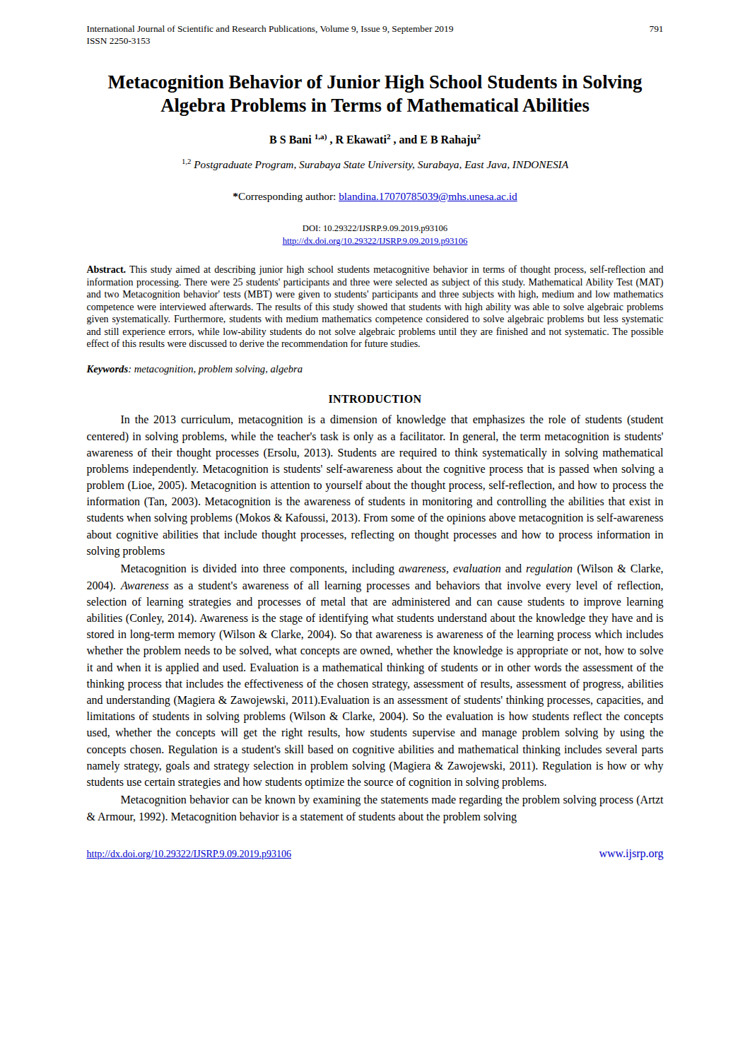International Journal of Scientific and Research Publications, Volume 9, Issue 9, September 2019
ISSN 2250-3153
791
Metacognition Behavior of Junior High School Students in Solving Algebra Problems in Terms of Mathematical Abilities
B S Bani 1,a) , R Ekawati2 , and E B Rahaju2
1,2 Postgraduate Program, Surabaya State University, Surabaya, East Java, INDONESIA
*Corresponding author: blandina.17070785039@mhs.unesa.ac.id
DOI: 10.29322/IJSRP.9.09.2019.p93106
http://dx.doi.org/10.29322/IJSRP.9.09.2019.p93106
Abstract. This study aimed at describing junior high school students metacognitive behavior in terms of thought process, self-reflection and information processing. There were 25 students' participants and three were selected as subject of this study. Mathematical Ability Test (MAT) and two Metacognition behavior' tests (MBT) were given to students' participants and three subjects with high, medium and low mathematics competence were interviewed afterwards. The results of this study showed that students with high ability was able to solve algebraic problems given systematically. Furthermore, students with medium mathematics competence considered to solve algebraic problems but less systematic and still experience errors, while low-ability students do not solve algebraic problems until they are finished and not systematic. The possible effect of this results were discussed to derive the recommendation for future studies.
Keywords: metacognition, problem solving, algebra
INTRODUCTION
In the 2013 curriculum, metacognition is a dimension of knowledge that emphasizes the role of students (student centered) in solving problems, while the teacher's task is only as a facilitator. In general, the term metacognition is students' awareness of their thought processes (Ersolu, 2013). Students are required to think systematically in solving mathematical problems independently. Metacognition is students' self-awareness about the cognitive process that is passed when solving a problem (Lioe, 2005). Metacognition is attention to yourself about the thought process, self-reflection, and how to process the information (Tan, 2003). Metacognition is the awareness of students in monitoring and controlling the abilities that exist in students when solving problems (Mokos & Kafoussi, 2013). From some of the opinions above metacognition is self-awareness about cognitive abilities that include thought processes, reflecting on thought processes and how to process information in solving problems
Metacognition is divided into three components, including awareness, evaluation and regulation (Wilson & Clarke, 2004). Awareness as a student's awareness of all learning processes and behaviors that involve every level of reflection, selection of learning strategies and processes of metal that are administered and can cause students to improve learning abilities (Conley, 2014). Awareness is the stage of identifying what students understand about the knowledge they have and is stored in long-term memory (Wilson & Clarke, 2004). So that awareness is awareness of the learning process which includes whether the problem needs to be solved, what concepts are owned, whether the knowledge is appropriate or not, how to solve it and when it is applied and used. Evaluation is a mathematical thinking of students or in other words the assessment of the thinking process that includes the effectiveness of the chosen strategy, assessment of results, assessment of progress, abilities and understanding (Magiera & Zawojewski, 2011).Evaluation is an assessment of students' thinking processes, capacities, and limitations of students in solving problems (Wilson & Clarke, 2004). So the evaluation is how students reflect the concepts used, whether the concepts will get the right results, how students supervise and manage problem solving by using the concepts chosen. Regulation is a student's skill based on cognitive abilities and mathematical thinking includes several parts namely strategy, goals and strategy selection in problem solving (Magiera & Zawojewski, 2011). Regulation is how or why students use certain strategies and how students optimize the source of cognition in solving problems.
Metacognition behavior can be known by examining the statements made regarding the problem solving process (Artzt & Armour, 1992). Metacognition behavior is a statement of students about the problem solving
http://dx.doi.org/10.29322/IJSRP.9.09.2019.p93106 www.ijsrp.org